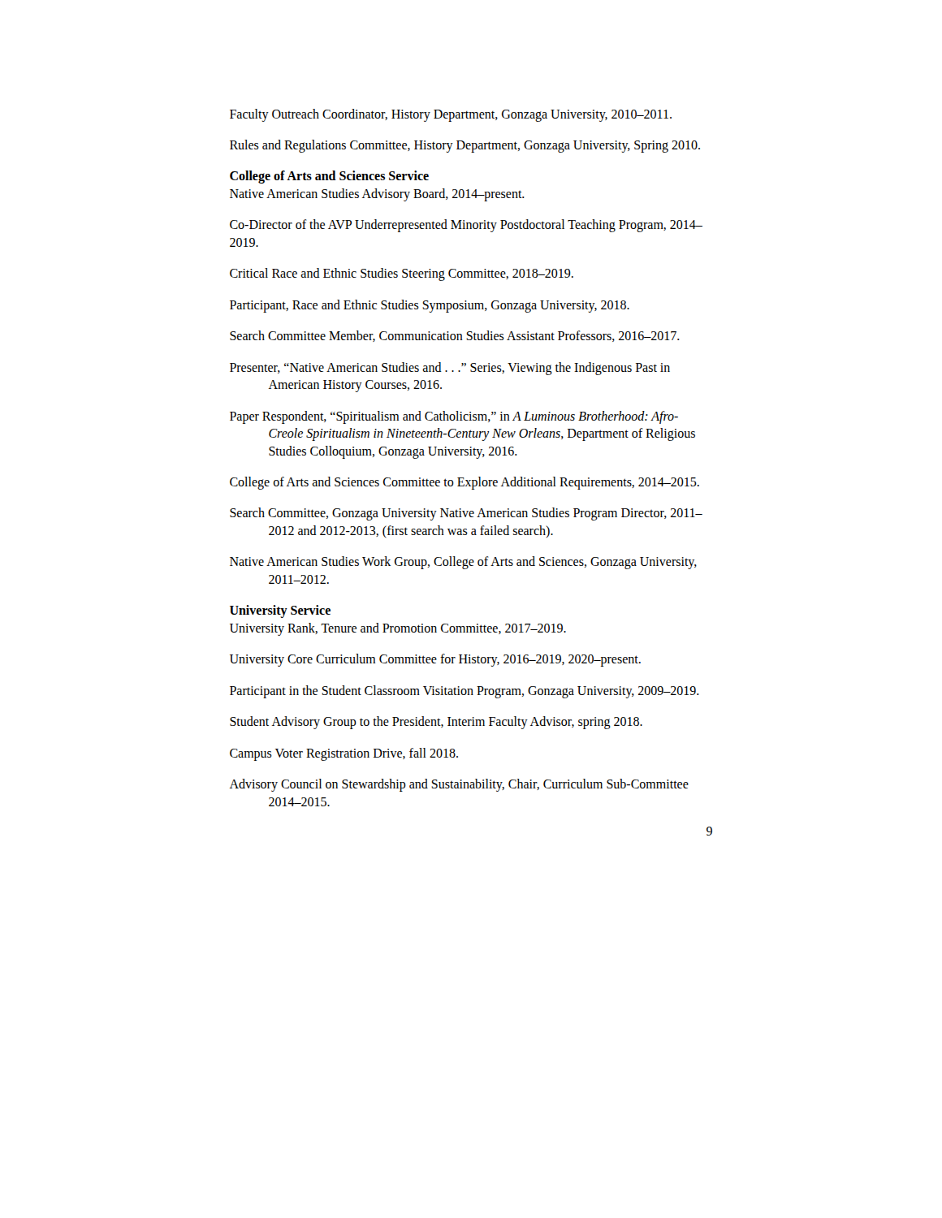Faculty Outreach Coordinator, History Department, Gonzaga University, 2010–2011.
Rules and Regulations Committee, History Department, Gonzaga University, Spring 2010.
College of Arts and Sciences Service
Native American Studies Advisory Board, 2014–present.
Co-Director of the AVP Underrepresented Minority Postdoctoral Teaching Program, 2014–2019.
Critical Race and Ethnic Studies Steering Committee, 2018–2019.
Participant, Race and Ethnic Studies Symposium, Gonzaga University, 2018.
Search Committee Member, Communication Studies Assistant Professors, 2016–2017.
Presenter, “Native American Studies and . . .” Series, Viewing the Indigenous Past in American History Courses, 2016.
Paper Respondent, “Spiritualism and Catholicism,” in A Luminous Brotherhood: Afro-Creole Spiritualism in Nineteenth-Century New Orleans, Department of Religious Studies Colloquium, Gonzaga University, 2016.
College of Arts and Sciences Committee to Explore Additional Requirements, 2014–2015.
Search Committee, Gonzaga University Native American Studies Program Director, 2011–2012 and 2012-2013, (first search was a failed search).
Native American Studies Work Group, College of Arts and Sciences, Gonzaga University, 2011–2012.
University Service
University Rank, Tenure and Promotion Committee, 2017–2019.
University Core Curriculum Committee for History, 2016–2019, 2020–present.
Participant in the Student Classroom Visitation Program, Gonzaga University, 2009–2019.
Student Advisory Group to the President, Interim Faculty Advisor, spring 2018.
Campus Voter Registration Drive, fall 2018.
Advisory Council on Stewardship and Sustainability, Chair, Curriculum Sub-Committee 2014–2015.
9